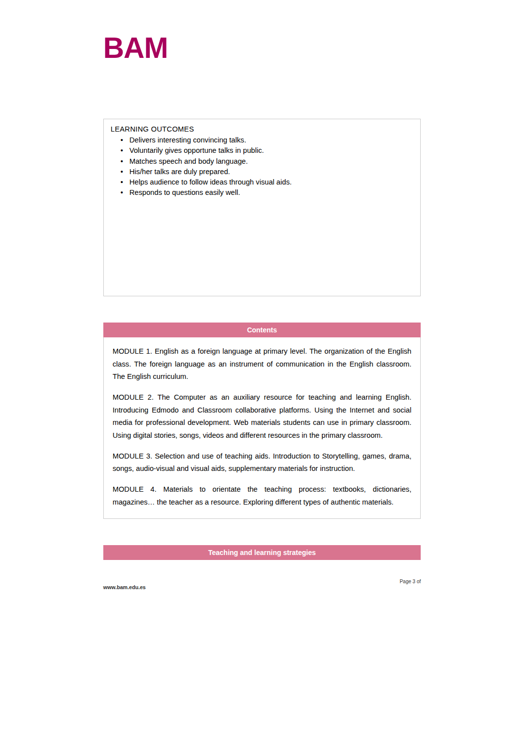BAM
LEARNING OUTCOMES
Delivers interesting convincing talks.
Voluntarily gives opportune talks in public.
Matches speech and body language.
His/her talks are duly prepared.
Helps audience to follow ideas through visual aids.
Responds to questions easily well.
Contents
MODULE 1. English as a foreign language at primary level. The organization of the English class. The foreign language as an instrument of communication in the English classroom. The English curriculum.
MODULE 2. The Computer as an auxiliary resource for teaching and learning English. Introducing Edmodo and Classroom collaborative platforms. Using the Internet and social media for professional development. Web materials students can use in primary classroom. Using digital stories, songs, videos and different resources in the primary classroom.
MODULE 3. Selection and use of teaching aids. Introduction to Storytelling, games, drama, songs, audio-visual and visual aids, supplementary materials for instruction.
MODULE 4. Materials to orientate the teaching process: textbooks, dictionaries, magazines… the teacher as a resource. Exploring different types of authentic materials.
Teaching and learning strategies
www.bam.edu.es
Page 3 of